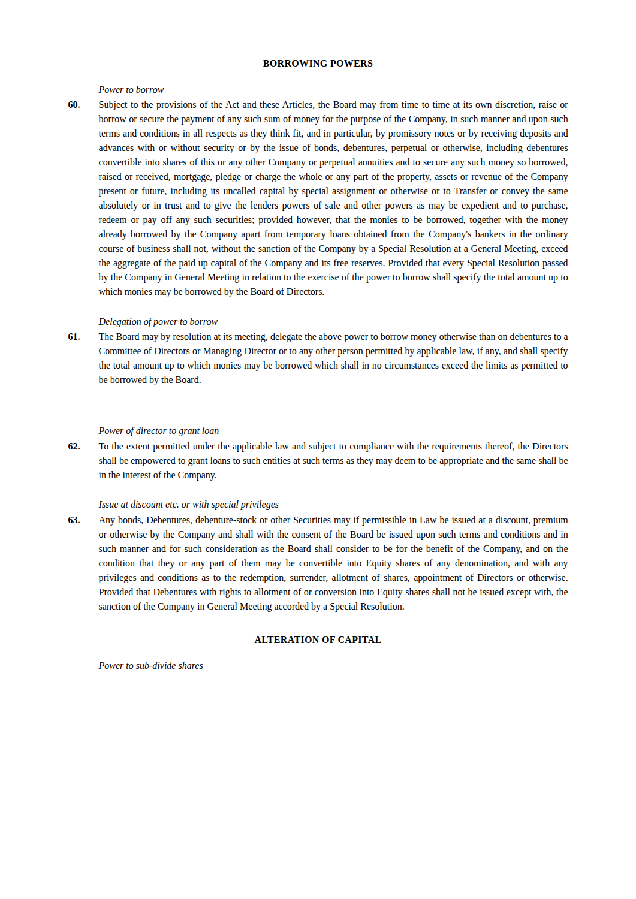BORROWING POWERS
Power to borrow
60.
Subject to the provisions of the Act and these Articles, the Board may from time to time at its own discretion, raise or borrow or secure the payment of any such sum of money for the purpose of the Company, in such manner and upon such terms and conditions in all respects as they think fit, and in particular, by promissory notes or by receiving deposits and advances with or without security or by the issue of bonds, debentures, perpetual or otherwise, including debentures convertible into shares of this or any other Company or perpetual annuities and to secure any such money so borrowed, raised or received, mortgage, pledge or charge the whole or any part of the property, assets or revenue of the Company present or future, including its uncalled capital by special assignment or otherwise or to Transfer or convey the same absolutely or in trust and to give the lenders powers of sale and other powers as may be expedient and to purchase, redeem or pay off any such securities; provided however, that the monies to be borrowed, together with the money already borrowed by the Company apart from temporary loans obtained from the Company's bankers in the ordinary course of business shall not, without the sanction of the Company by a Special Resolution at a General Meeting, exceed the aggregate of the paid up capital of the Company and its free reserves. Provided that every Special Resolution passed by the Company in General Meeting in relation to the exercise of the power to borrow shall specify the total amount up to which monies may be borrowed by the Board of Directors.
Delegation of power to borrow
61.
The Board may by resolution at its meeting, delegate the above power to borrow money otherwise than on debentures to a Committee of Directors or Managing Director or to any other person permitted by applicable law, if any, and shall specify the total amount up to which monies may be borrowed which shall in no circumstances exceed the limits as permitted to be borrowed by the Board.
Power of director to grant loan
62.
To the extent permitted under the applicable law and subject to compliance with the requirements thereof, the Directors shall be empowered to grant loans to such entities at such terms as they may deem to be appropriate and the same shall be in the interest of the Company.
Issue at discount etc. or with special privileges
63.
Any bonds, Debentures, debenture-stock or other Securities may if permissible in Law be issued at a discount, premium or otherwise by the Company and shall with the consent of the Board be issued upon such terms and conditions and in such manner and for such consideration as the Board shall consider to be for the benefit of the Company, and on the condition that they or any part of them may be convertible into Equity shares of any denomination, and with any privileges and conditions as to the redemption, surrender, allotment of shares, appointment of Directors or otherwise. Provided that Debentures with rights to allotment of or conversion into Equity shares shall not be issued except with, the sanction of the Company in General Meeting accorded by a Special Resolution.
ALTERATION OF CAPITAL
Power to sub-divide shares